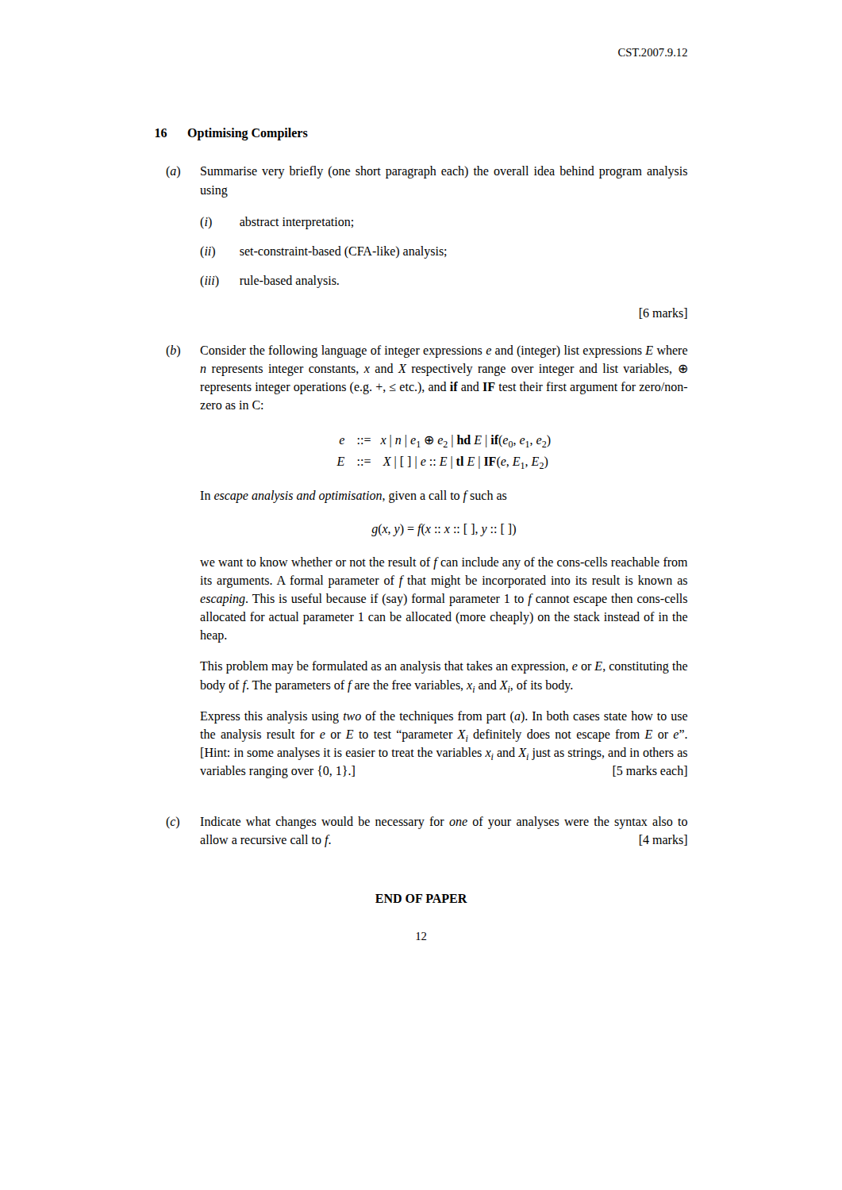CST.2007.9.12
16 Optimising Compilers
(a)
Summarise very briefly (one short paragraph each) the overall idea behind program analysis using
(i) abstract interpretation;
(ii) set-constraint-based (CFA-like) analysis;
(iii) rule-based analysis.
[6 marks]
(b)
Consider the following language of integer expressions e and (integer) list expressions E where n represents integer constants, x and X respectively range over integer and list variables, ⊕ represents integer operations (e.g. +, ≤ etc.), and if and IF test their first argument for zero/non-zero as in C:
| e | ::= | x / n / e 1 ⊕ e 2 / hd E / if ( e 0 , e 1 , e 2 ) |
| E | ::= | X / [ ] / e :: E / tl E / IF ( e , E 1 , E 2 ) |
In escape analysis and optimisation, given a call to f such as
g(x, y) = f(x :: x :: [ ], y :: [ ])
we want to know whether or not the result of f can include any of the cons-cells reachable from its arguments. A formal parameter of f that might be incorporated into its result is known as escaping. This is useful because if (say) formal parameter 1 to f cannot escape then cons-cells allocated for actual parameter 1 can be allocated (more cheaply) on the stack instead of in the heap.
This problem may be formulated as an analysis that takes an expression, e or E, constituting the body of f. The parameters of f are the free variables, xi and Xi, of its body.
Express this analysis using two of the techniques from part (a). In both cases state how to use the analysis result for e or E to test “parameter Xi definitely does not escape from E or e”. [Hint: in some analyses it is easier to treat the variables xi and Xi just as strings, and in others as variables ranging over {0, 1}.][5 marks each]
(c)
Indicate what changes would be necessary for one of your analyses were the syntax also to allow a recursive call to f.[4 marks]
END OF PAPER
12